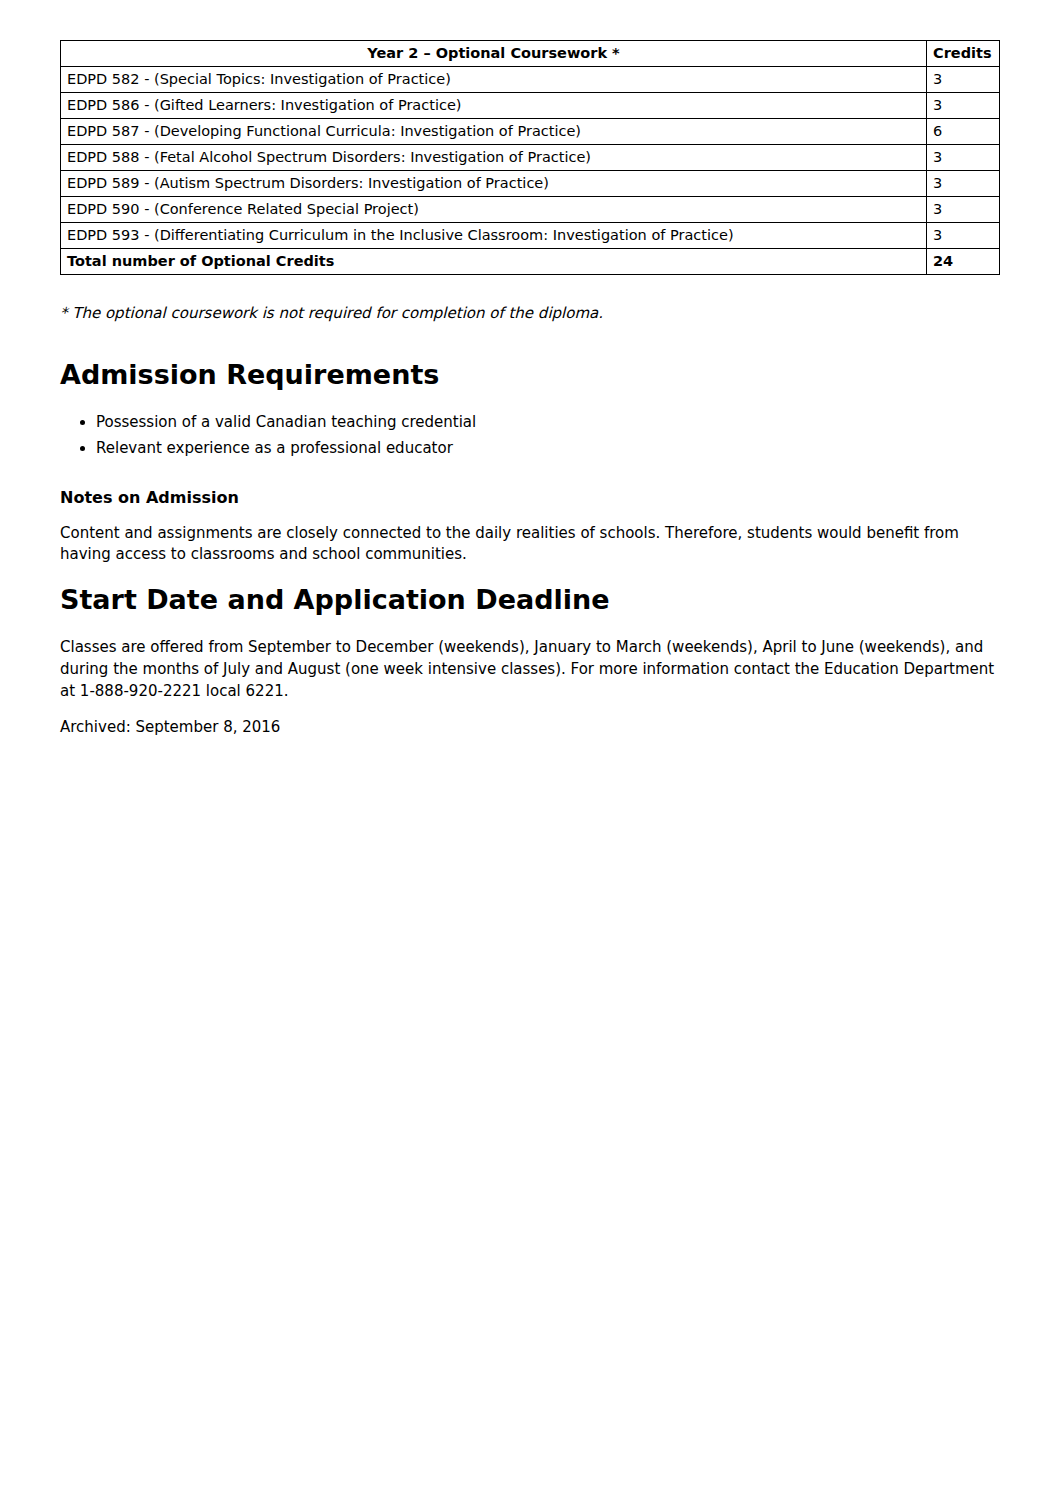| Year 2 – Optional Coursework * | Credits |
| --- | --- |
| EDPD 582 - (Special Topics: Investigation of Practice) | 3 |
| EDPD 586 - (Gifted Learners: Investigation of Practice) | 3 |
| EDPD 587 - (Developing Functional Curricula: Investigation of Practice) | 6 |
| EDPD 588 - (Fetal Alcohol Spectrum Disorders: Investigation of Practice) | 3 |
| EDPD 589 - (Autism Spectrum Disorders: Investigation of Practice) | 3 |
| EDPD 590 - (Conference Related Special Project) | 3 |
| EDPD 593 - (Differentiating Curriculum in the Inclusive Classroom: Investigation of Practice) | 3 |
| Total number of Optional Credits | 24 |
* The optional coursework is not required for completion of the diploma.
Admission Requirements
Possession of a valid Canadian teaching credential
Relevant experience as a professional educator
Notes on Admission
Content and assignments are closely connected to the daily realities of schools. Therefore, students would benefit from having access to classrooms and school communities.
Start Date and Application Deadline
Classes are offered from September to December (weekends), January to March (weekends), April to June (weekends), and during the months of July and August (one week intensive classes). For more information contact the Education Department at 1-888-920-2221 local 6221.
Archived: September 8, 2016